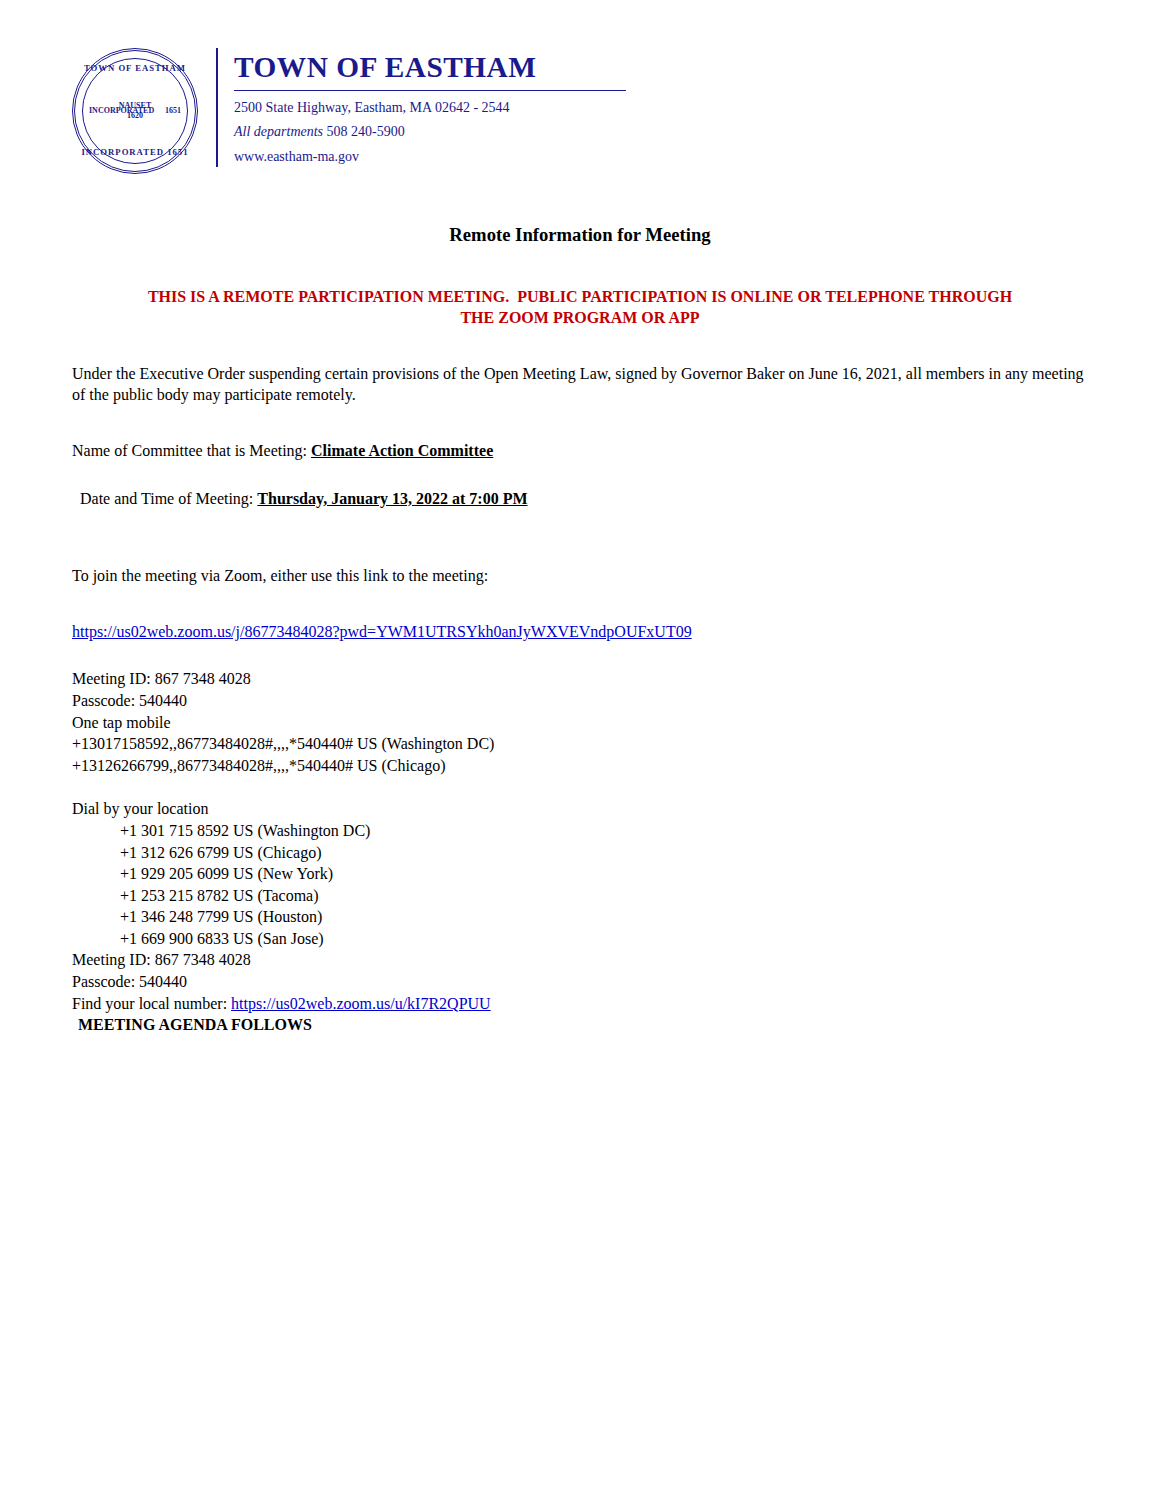TOWN OF EASTHAM
NAUSET
1620
INCORPORATED
1651
INCORPORATED 1651
TOWN OF EASTHAM
2500 State Highway, Eastham, MA 02642 - 2544
All departments 508 240-5900
www.eastham-ma.gov
Remote Information for Meeting
THIS IS A REMOTE PARTICIPATION MEETING. PUBLIC PARTICIPATION IS ONLINE OR TELEPHONE THROUGH THE ZOOM PROGRAM OR APP
Under the Executive Order suspending certain provisions of the Open Meeting Law, signed by Governor Baker on June 16, 2021, all members in any meeting of the public body may participate remotely.
Name of Committee that is Meeting: Climate Action Committee
Date and Time of Meeting: Thursday, January 13, 2022 at 7:00 PM
To join the meeting via Zoom, either use this link to the meeting:
https://us02web.zoom.us/j/86773484028?pwd=YWM1UTRSYkh0anJyWXVEVndpOUFxUT09
Meeting ID: 867 7348 4028
Passcode: 540440
One tap mobile
+13017158592,,86773484028#,,,,*540440# US (Washington DC)
+13126266799,,86773484028#,,,,*540440# US (Chicago)
Dial by your location
+1 301 715 8592 US (Washington DC)
+1 312 626 6799 US (Chicago)
+1 929 205 6099 US (New York)
+1 253 215 8782 US (Tacoma)
+1 346 248 7799 US (Houston)
+1 669 900 6833 US (San Jose)
Meeting ID: 867 7348 4028
Passcode: 540440
Find your local number: https://us02web.zoom.us/u/kI7R2QPUU
MEETING AGENDA FOLLOWS